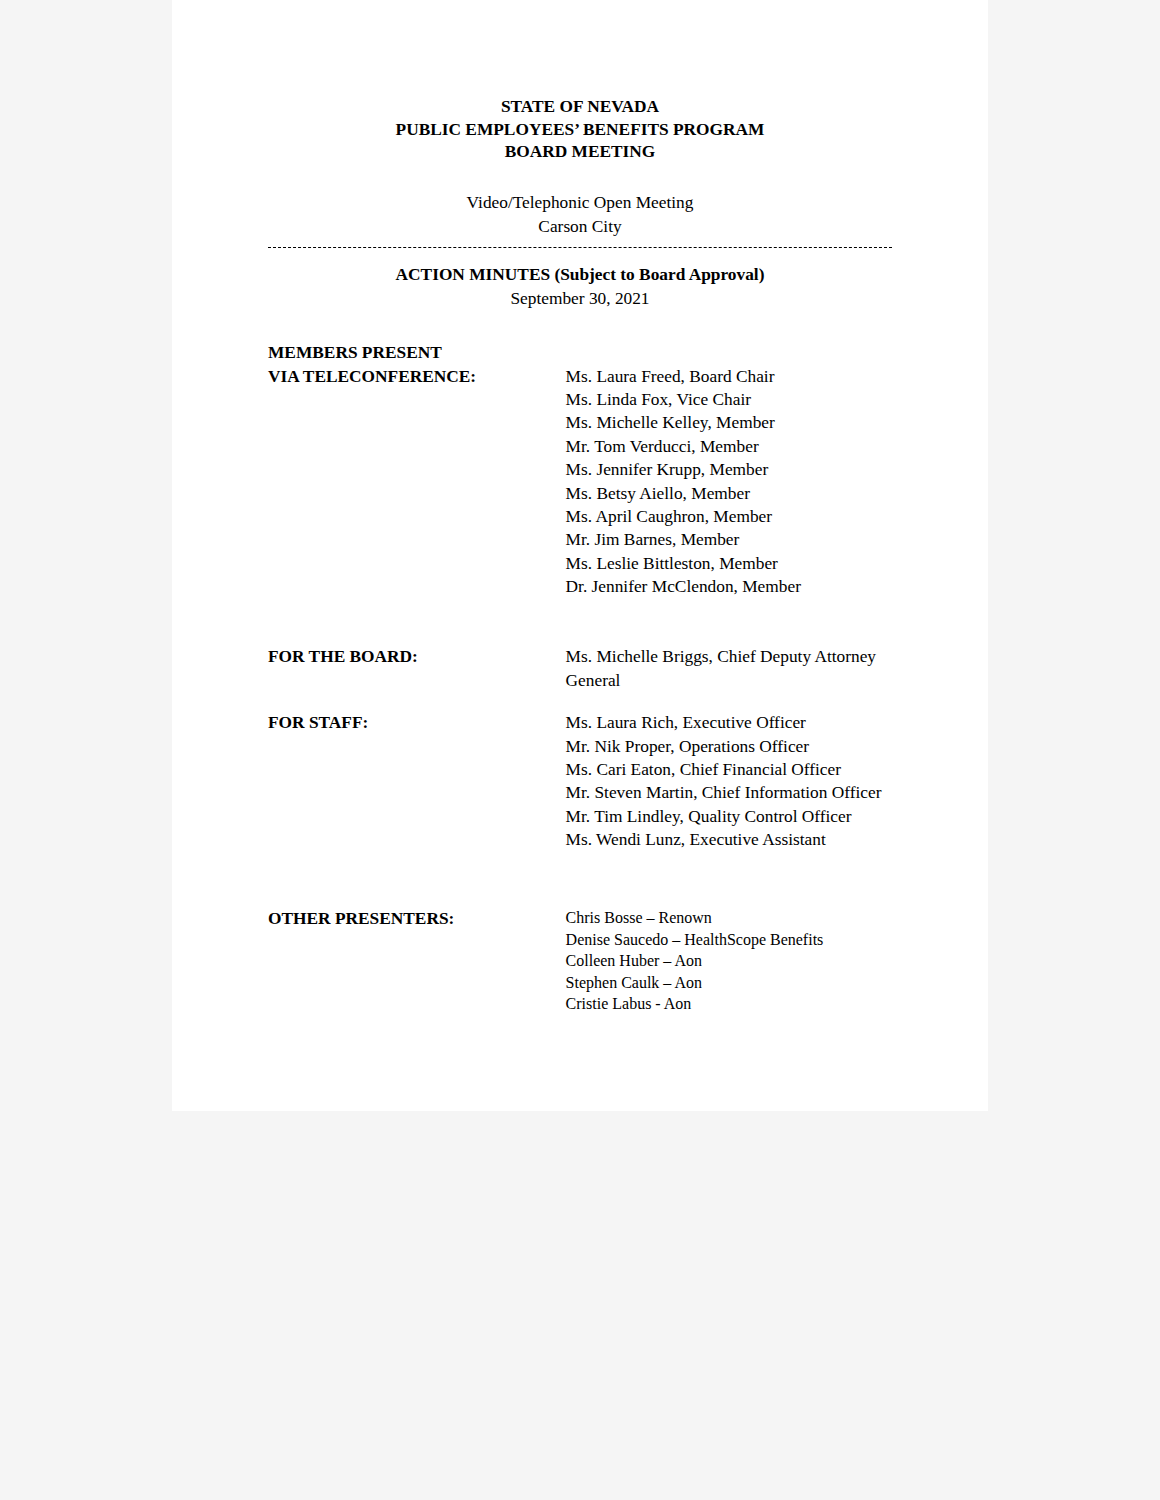State of Nevada
Public Employees’ Benefits Program
Board Meeting
Video/Telephonic Open Meeting
Carson City
ACTION MINUTES (Subject to Board Approval)
September 30, 2021
| Members Present Via Teleconference: | Ms. Laura Freed, Board Chair Ms. Linda Fox, Vice Chair Ms. Michelle Kelley, Member Mr. Tom Verducci, Member Ms. Jennifer Krupp, Member Ms. Betsy Aiello, Member Ms. April Caughron, Member Mr. Jim Barnes, Member Ms. Leslie Bittleston, Member Dr. Jennifer McClendon, Member |
| For the Board: | Ms. Michelle Briggs, Chief Deputy Attorney General |
| For Staff: | Ms. Laura Rich, Executive Officer Mr. Nik Proper, Operations Officer Ms. Cari Eaton, Chief Financial Officer Mr. Steven Martin, Chief Information Officer Mr. Tim Lindley, Quality Control Officer Ms. Wendi Lunz, Executive Assistant |
| Other Presenters: | Chris Bosse – Renown Denise Saucedo – HealthScope Benefits Colleen Huber – Aon Stephen Caulk – Aon Cristie Labus - Aon |